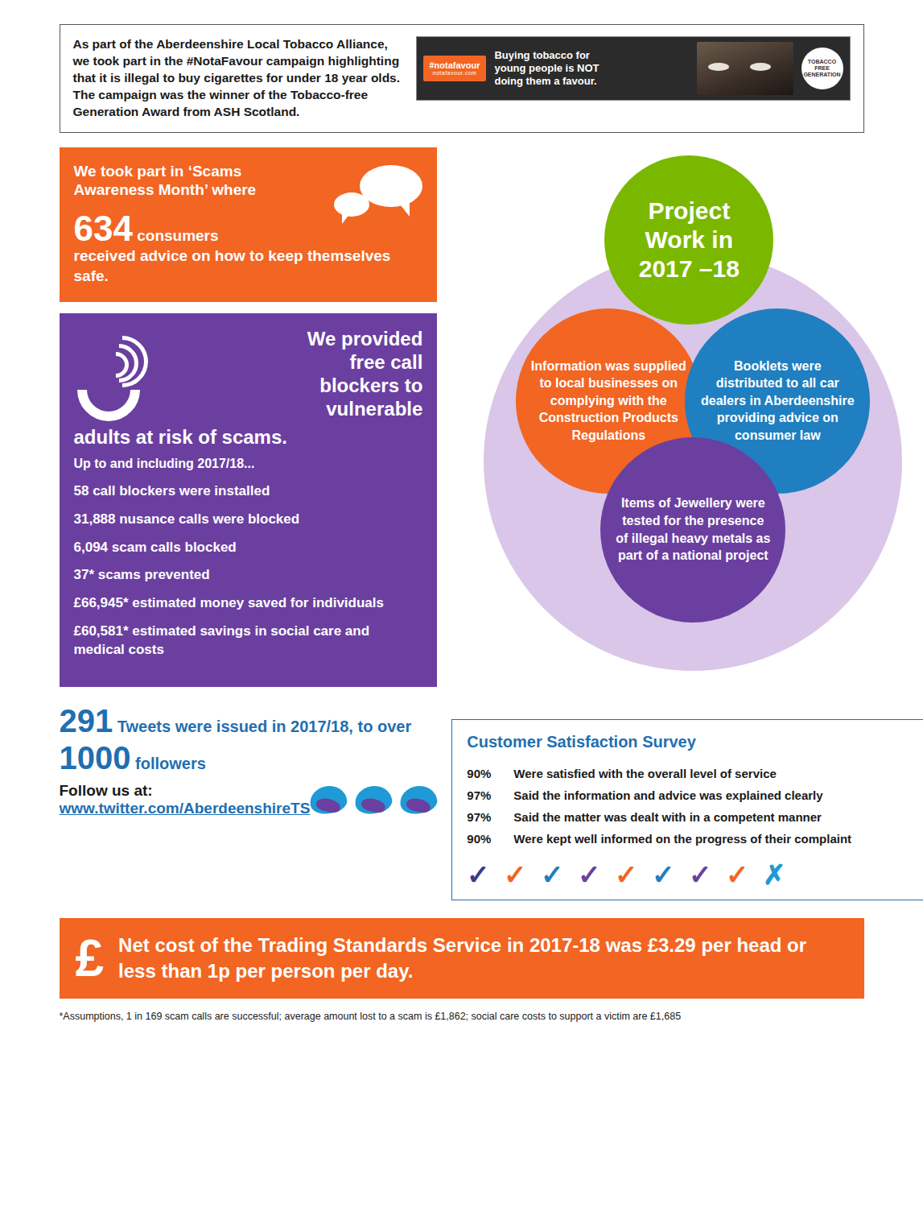As part of the Aberdeenshire Local Tobacco Alliance, we took part in the #NotaFavour campaign highlighting that it is illegal to buy cigarettes for under 18 year olds. The campaign was the winner of the Tobacco-free Generation Award from ASH Scotland.
#notafavournotafavour.com
Buying tobacco for
young people is NOT
doing them a favour.
TOBACCO
FREE
GENERATION
We took part in ‘Scams Awareness Month’ where
634 consumers
received advice on how to keep themselves safe.
We provided
free call
blockers to
vulnerable
adults at risk of scams.
Up to and including 2017/18...
58 call blockers were installed
31,888 nusance calls were blocked
6,094 scam calls blocked
37* scams prevented
£66,945* estimated money saved for individuals
£60,581* estimated savings in social care and medical costs
291 Tweets were issued in 2017/18, to over
1000 followers
Follow us at: www.twitter.com/AberdeenshireTS
Project
Work in
2017 –18
Information was supplied to local businesses on complying with the Construction Products Regulations
Booklets were distributed to all car dealers in Aberdeenshire providing advice on consumer law
Items of Jewellery were tested for the presence of illegal heavy metals as part of a national project
Customer Satisfaction Survey
| 90% | Were satisfied with the overall level of service |
| 97% | Said the information and advice was explained clearly |
| 97% | Said the matter was dealt with in a competent manner |
| 90% | Were kept well informed on the progress of their complaint |
✓ ✓ ✓ ✓ ✓ ✓ ✓ ✓ ✗
£
Net cost of the Trading Standards Service in 2017-18 was £3.29 per head or less than 1p per person per day.
*Assumptions, 1 in 169 scam calls are successful; average amount lost to a scam is £1,862; social care costs to support a victim are £1,685